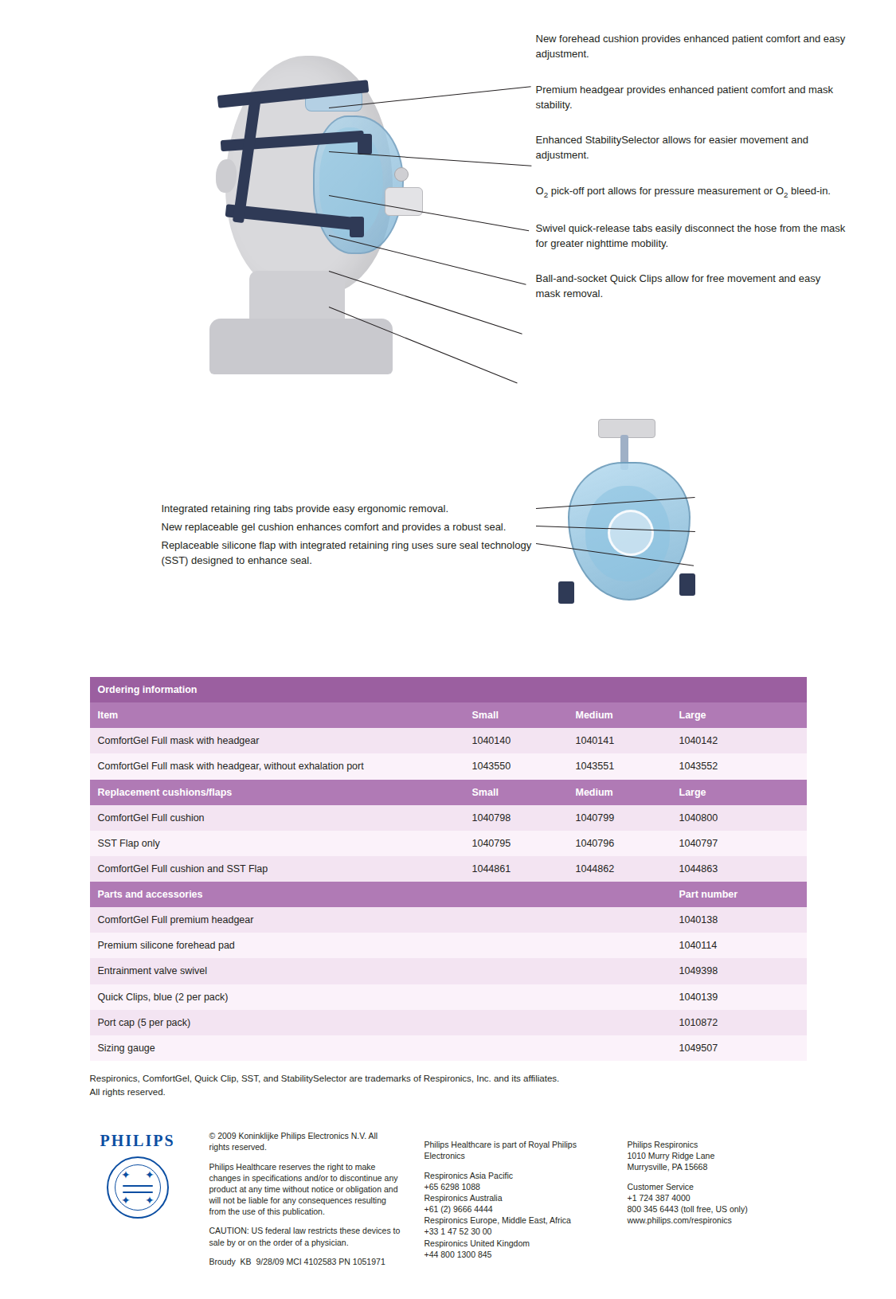New forehead cushion provides enhanced patient comfort and easy adjustment.
Premium headgear provides enhanced patient comfort and mask stability.
Enhanced StabilitySelector allows for easier movement and adjustment.
O2 pick-off port allows for pressure measurement or O2 bleed-in.
Swivel quick-release tabs easily disconnect the hose from the mask for greater nighttime mobility.
Ball-and-socket Quick Clips allow for free movement and easy mask removal.
Integrated retaining ring tabs provide easy ergonomic removal.
New replaceable gel cushion enhances comfort and provides a robust seal.
Replaceable silicone flap with integrated retaining ring uses sure seal technology (SST) designed to enhance seal.
| Ordering information | | | |
| --- | --- | --- | --- |
| Item | Small | Medium | Large |
| ComfortGel Full mask with headgear | 1040140 | 1040141 | 1040142 |
| ComfortGel Full mask with headgear, without exhalation port | 1043550 | 1043551 | 1043552 |
| Replacement cushions/flaps | Small | Medium | Large |
| ComfortGel Full cushion | 1040798 | 1040799 | 1040800 |
| SST Flap only | 1040795 | 1040796 | 1040797 |
| ComfortGel Full cushion and SST Flap | 1044861 | 1044862 | 1044863 |
| Parts and accessories | Part number |
| ComfortGel Full premium headgear | 1040138 |
| Premium silicone forehead pad | 1040114 |
| Entrainment valve swivel | 1049398 |
| Quick Clips, blue (2 per pack) | 1040139 |
| Port cap (5 per pack) | 1010872 |
| Sizing gauge | 1049507 |
Respironics, ComfortGel, Quick Clip, SST, and StabilitySelector are trademarks of Respironics, Inc. and its affiliates.
All rights reserved.
PHILIPS
✦ ✦ ✦ ✦
© 2009 Koninklijke Philips Electronics N.V. All rights reserved.
Philips Healthcare reserves the right to make changes in specifications and/or to discontinue any product at any time without notice or obligation and will not be liable for any consequences resulting from the use of this publication.
CAUTION: US federal law restricts these devices to sale by or on the order of a physician.
Broudy KB 9/28/09 MCI 4102583 PN 1051971
Philips Healthcare is part of Royal Philips Electronics
Respironics Asia Pacific
+65 6298 1088
Respironics Australia
+61 (2) 9666 4444
Respironics Europe, Middle East, Africa
+33 1 47 52 30 00
Respironics United Kingdom
+44 800 1300 845
Philips Respironics
1010 Murry Ridge Lane
Murrysville, PA 15668
Customer Service
+1 724 387 4000
800 345 6443 (toll free, US only)
www.philips.com/respironics